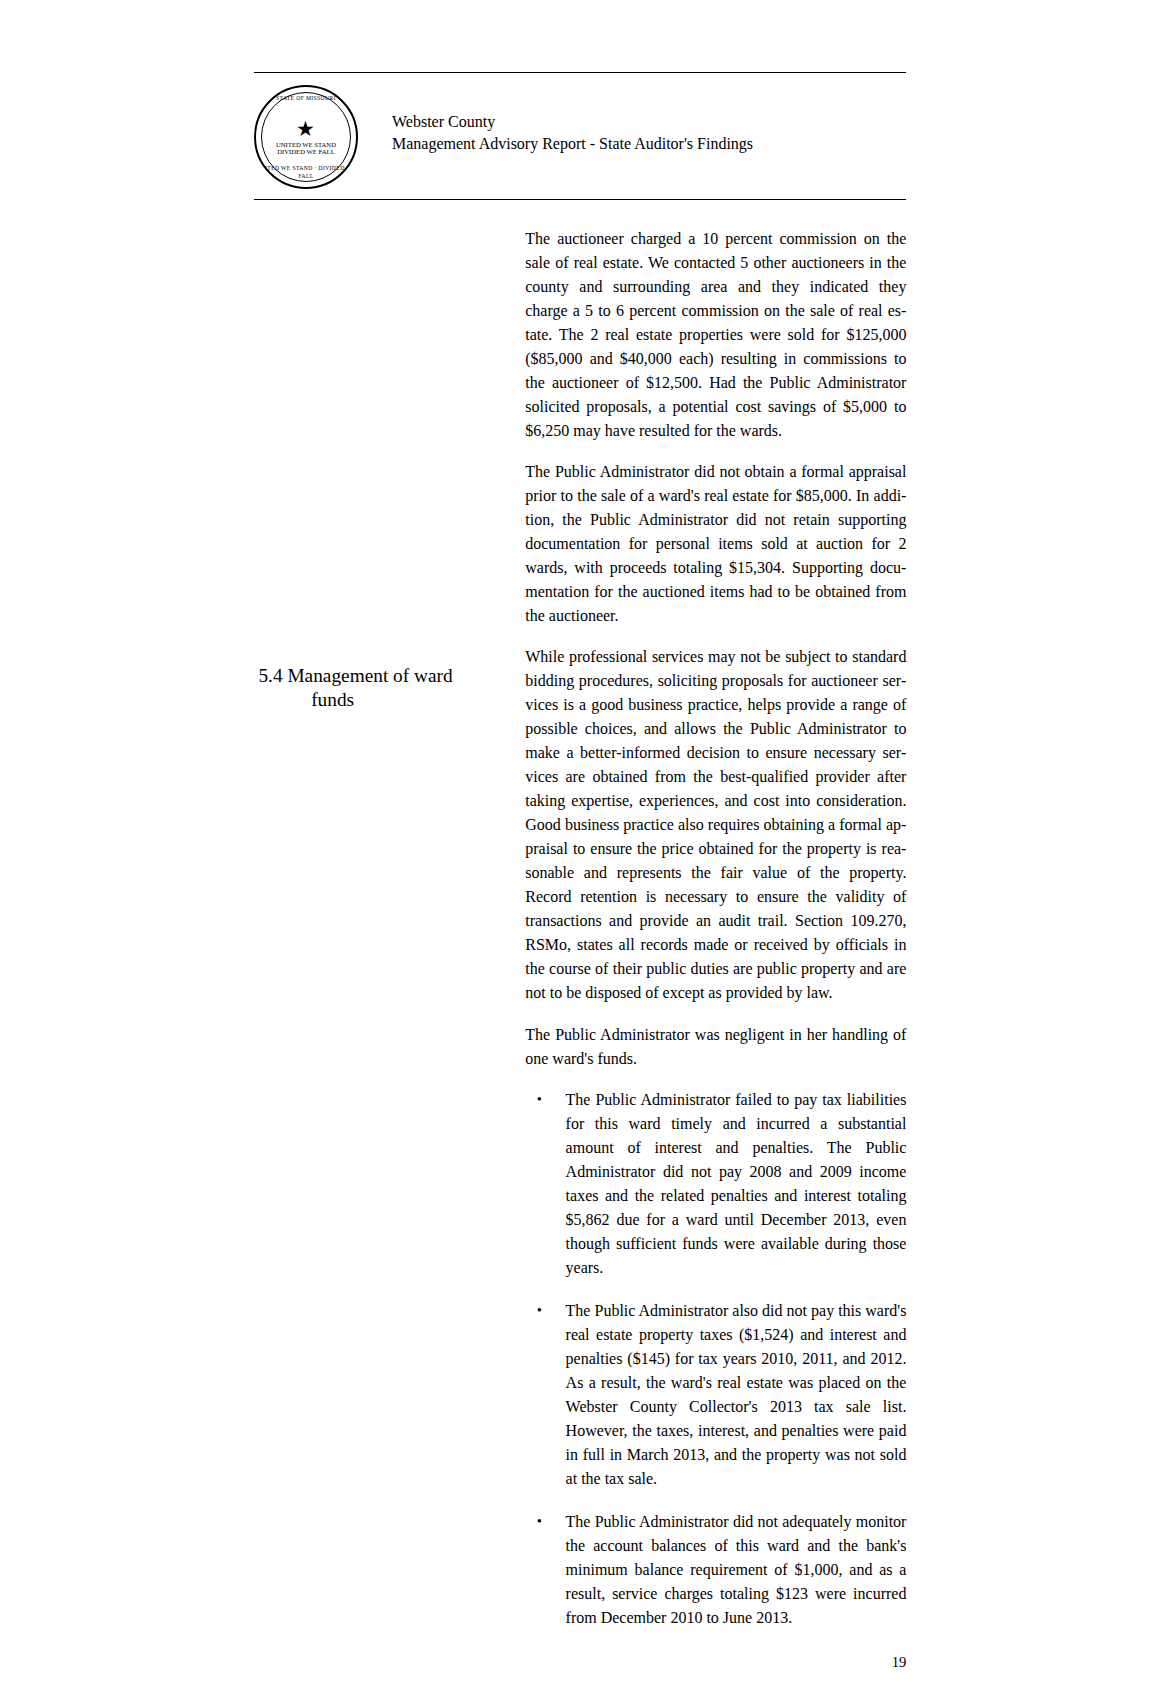STATE OF MISSOURI
★ UNITED WE STAND
DIVIDED WE FALL
UNITED WE STAND · DIVIDED WE FALL
Webster County
Management Advisory Report - State Auditor's Findings
5.4 Management of ward funds
The auctioneer charged a 10 percent commission on the sale of real estate. We contacted 5 other auctioneers in the county and surrounding area and they indicated they charge a 5 to 6 percent commission on the sale of real estate. The 2 real estate properties were sold for $125,000 ($85,000 and $40,000 each) resulting in commissions to the auctioneer of $12,500. Had the Public Administrator solicited proposals, a potential cost savings of $5,000 to $6,250 may have resulted for the wards.
The Public Administrator did not obtain a formal appraisal prior to the sale of a ward's real estate for $85,000. In addition, the Public Administrator did not retain supporting documentation for personal items sold at auction for 2 wards, with proceeds totaling $15,304. Supporting documentation for the auctioned items had to be obtained from the auctioneer.
While professional services may not be subject to standard bidding procedures, soliciting proposals for auctioneer services is a good business practice, helps provide a range of possible choices, and allows the Public Administrator to make a better-informed decision to ensure necessary services are obtained from the best-qualified provider after taking expertise, experiences, and cost into consideration. Good business practice also requires obtaining a formal appraisal to ensure the price obtained for the property is reasonable and represents the fair value of the property. Record retention is necessary to ensure the validity of transactions and provide an audit trail. Section 109.270, RSMo, states all records made or received by officials in the course of their public duties are public property and are not to be disposed of except as provided by law.
The Public Administrator was negligent in her handling of one ward's funds.
The Public Administrator failed to pay tax liabilities for this ward timely and incurred a substantial amount of interest and penalties. The Public Administrator did not pay 2008 and 2009 income taxes and the related penalties and interest totaling $5,862 due for a ward until December 2013, even though sufficient funds were available during those years.
The Public Administrator also did not pay this ward's real estate property taxes ($1,524) and interest and penalties ($145) for tax years 2010, 2011, and 2012. As a result, the ward's real estate was placed on the Webster County Collector's 2013 tax sale list. However, the taxes, interest, and penalties were paid in full in March 2013, and the property was not sold at the tax sale.
The Public Administrator did not adequately monitor the account balances of this ward and the bank's minimum balance requirement of $1,000, and as a result, service charges totaling $123 were incurred from December 2010 to June 2013.
19